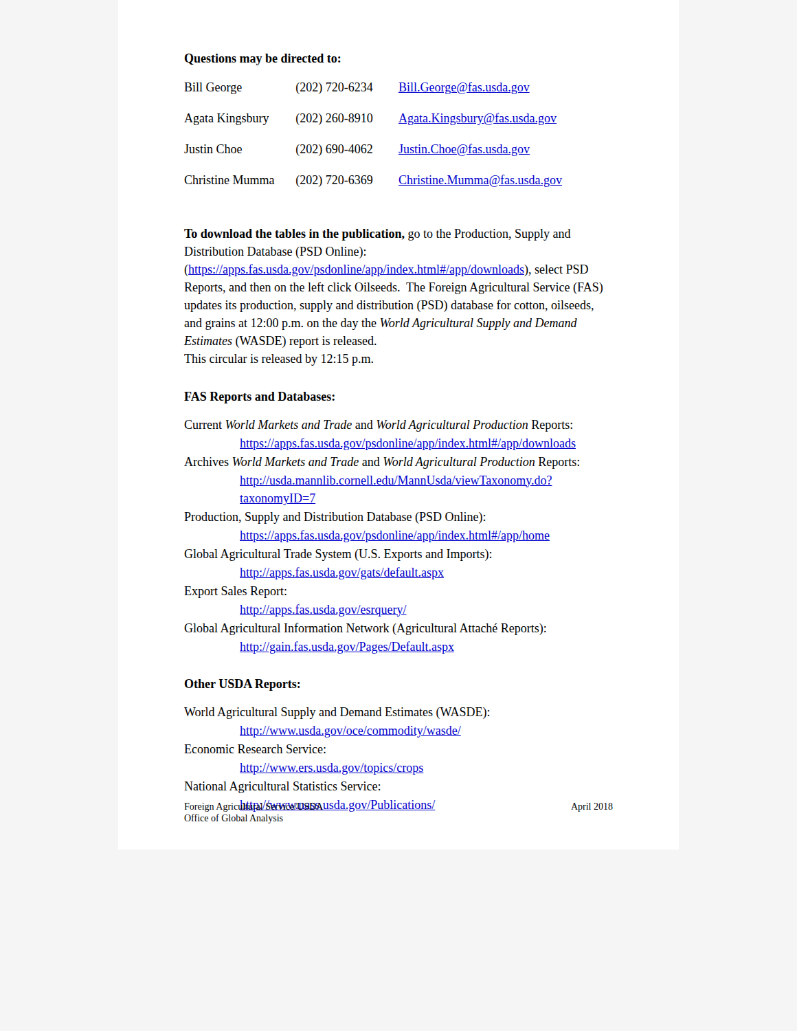Questions may be directed to:
| Bill George | (202) 720-6234 | Bill.George@fas.usda.gov |
| Agata Kingsbury | (202) 260-8910 | Agata.Kingsbury@fas.usda.gov |
| Justin Choe | (202) 690-4062 | Justin.Choe@fas.usda.gov |
| Christine Mumma | (202) 720-6369 | Christine.Mumma@fas.usda.gov |
To download the tables in the publication, go to the Production, Supply and Distribution Database (PSD Online): (https://apps.fas.usda.gov/psdonline/app/index.html#/app/downloads), select PSD Reports, and then on the left click Oilseeds. The Foreign Agricultural Service (FAS) updates its production, supply and distribution (PSD) database for cotton, oilseeds, and grains at 12:00 p.m. on the day the World Agricultural Supply and Demand Estimates (WASDE) report is released.
This circular is released by 12:15 p.m.
FAS Reports and Databases:
Current World Markets and Trade and World Agricultural Production Reports:
https://apps.fas.usda.gov/psdonline/app/index.html#/app/downloads
Archives World Markets and Trade and World Agricultural Production Reports:
http://usda.mannlib.cornell.edu/MannUsda/viewTaxonomy.do?taxonomyID=7
Production, Supply and Distribution Database (PSD Online):
https://apps.fas.usda.gov/psdonline/app/index.html#/app/home
Global Agricultural Trade System (U.S. Exports and Imports):
http://apps.fas.usda.gov/gats/default.aspx
Export Sales Report:
http://apps.fas.usda.gov/esrquery/
Global Agricultural Information Network (Agricultural Attaché Reports):
http://gain.fas.usda.gov/Pages/Default.aspx
Other USDA Reports:
World Agricultural Supply and Demand Estimates (WASDE):
http://www.usda.gov/oce/commodity/wasde/
Economic Research Service:
http://www.ers.usda.gov/topics/crops
National Agricultural Statistics Service:
http://www.nass.usda.gov/Publications/
Foreign Agricultural Service/USDA
Office of Global Analysis
April 2018